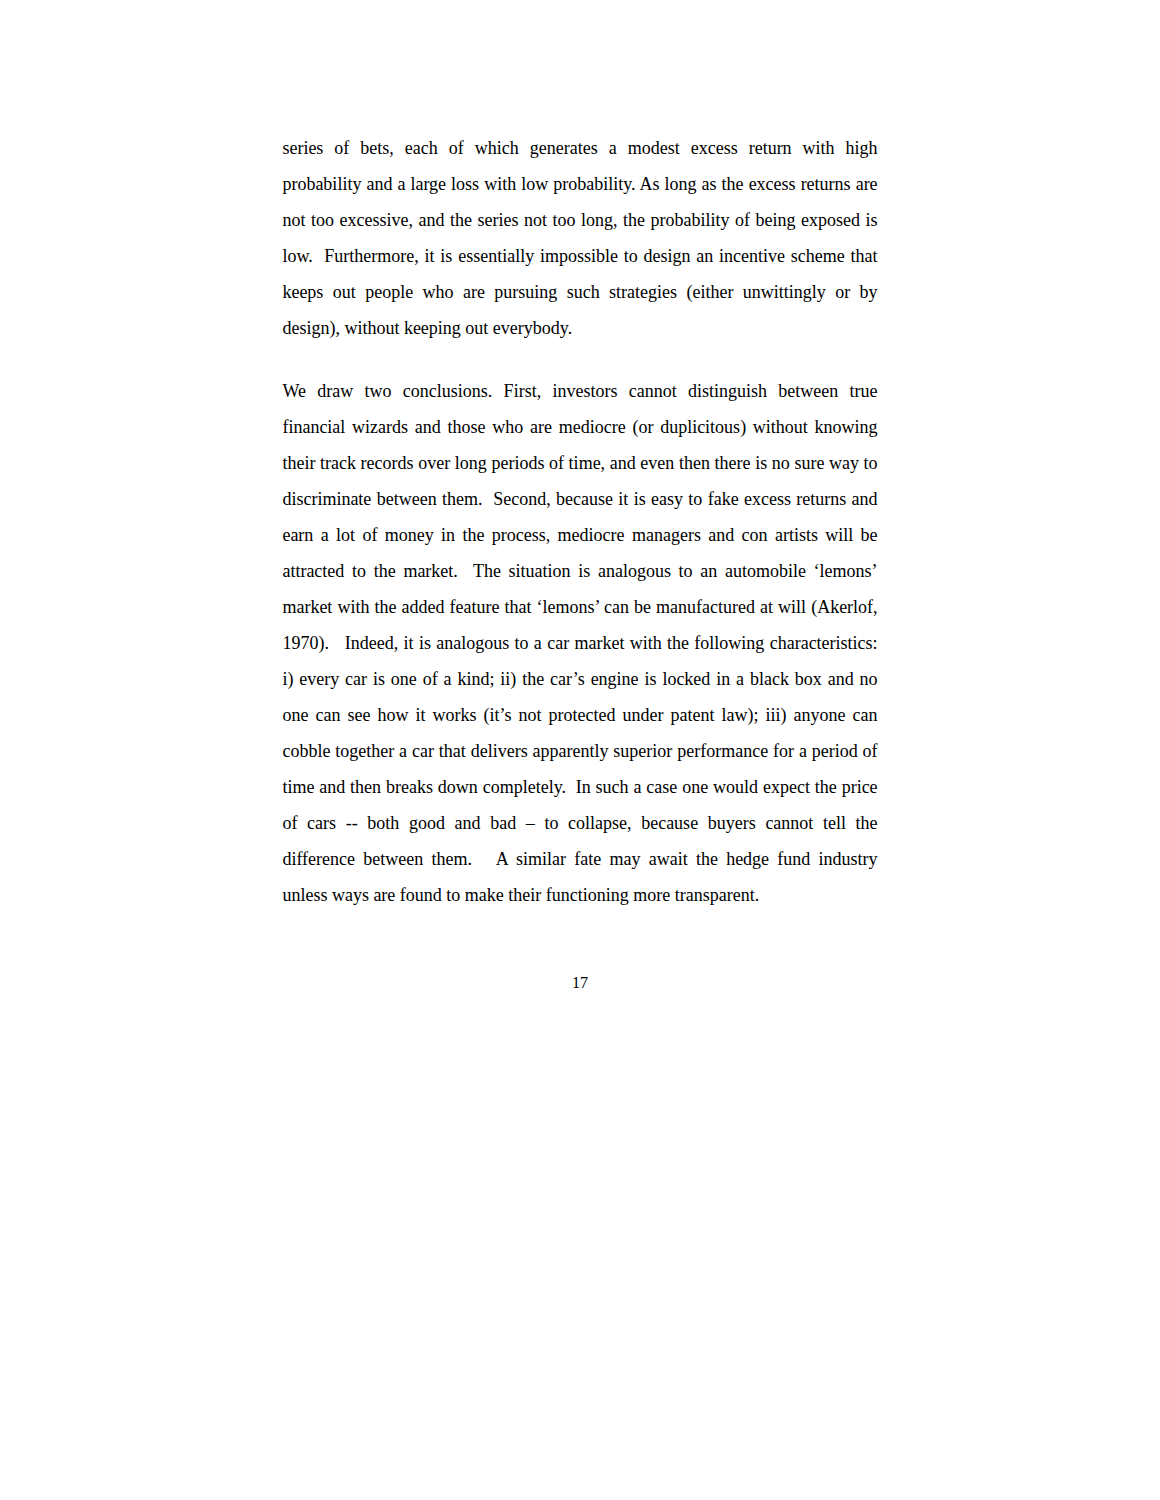series of bets, each of which generates a modest excess return with high probability and a large loss with low probability. As long as the excess returns are not too excessive, and the series not too long, the probability of being exposed is low. Furthermore, it is essentially impossible to design an incentive scheme that keeps out people who are pursuing such strategies (either unwittingly or by design), without keeping out everybody.
We draw two conclusions. First, investors cannot distinguish between true financial wizards and those who are mediocre (or duplicitous) without knowing their track records over long periods of time, and even then there is no sure way to discriminate between them. Second, because it is easy to fake excess returns and earn a lot of money in the process, mediocre managers and con artists will be attracted to the market. The situation is analogous to an automobile ‘lemons’ market with the added feature that ‘lemons’ can be manufactured at will (Akerlof, 1970). Indeed, it is analogous to a car market with the following characteristics: i) every car is one of a kind; ii) the car’s engine is locked in a black box and no one can see how it works (it’s not protected under patent law); iii) anyone can cobble together a car that delivers apparently superior performance for a period of time and then breaks down completely. In such a case one would expect the price of cars -- both good and bad – to collapse, because buyers cannot tell the difference between them. A similar fate may await the hedge fund industry unless ways are found to make their functioning more transparent.
17